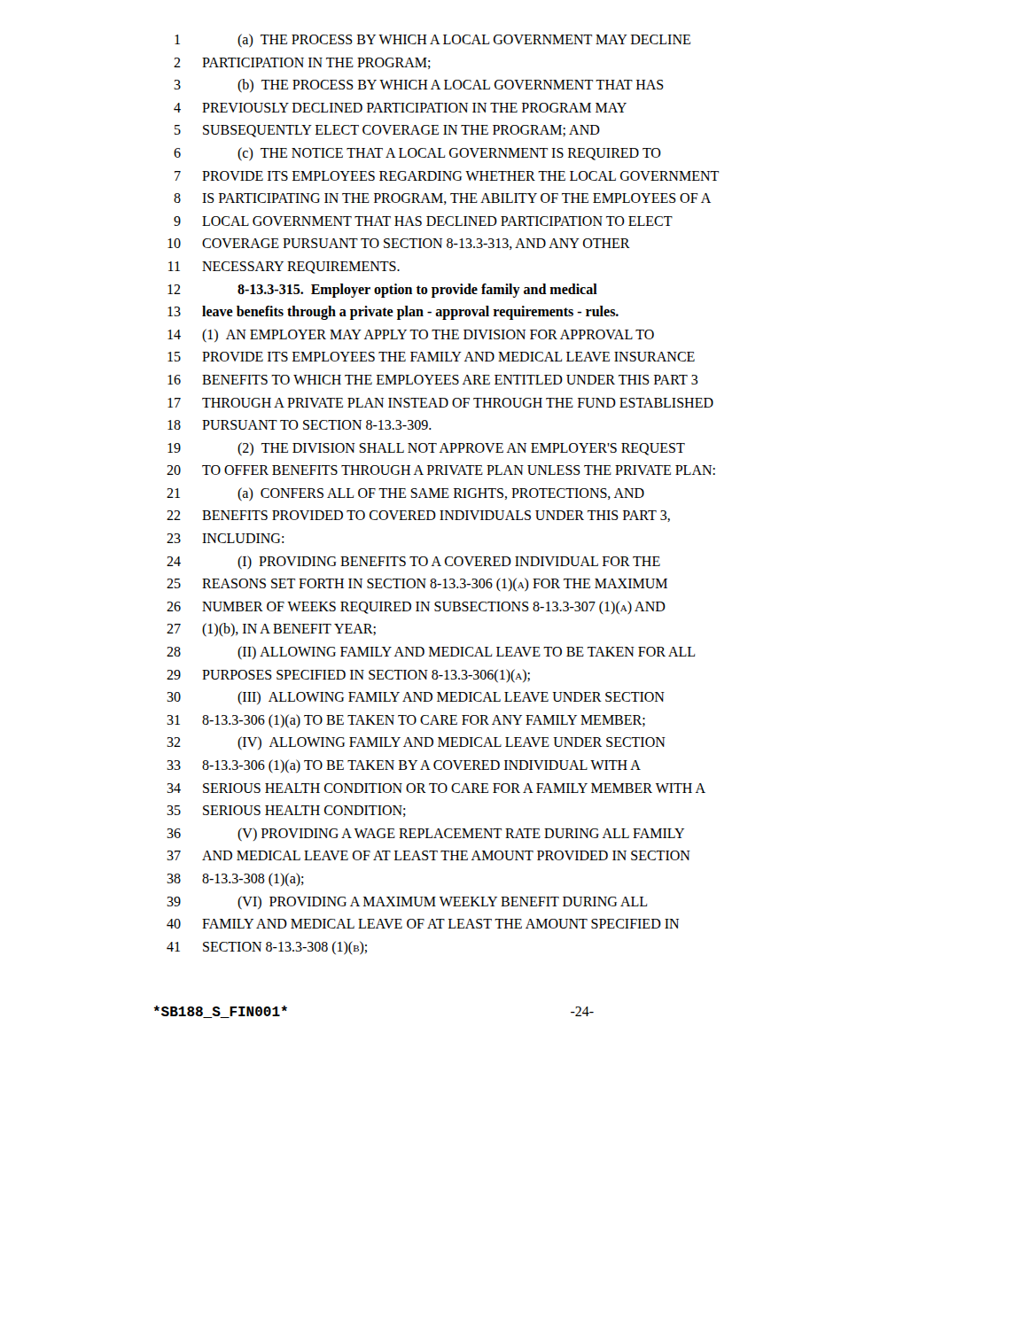(a) THE PROCESS BY WHICH A LOCAL GOVERNMENT MAY DECLINE
PARTICIPATION IN THE PROGRAM;
(b) THE PROCESS BY WHICH A LOCAL GOVERNMENT THAT HAS
PREVIOUSLY DECLINED PARTICIPATION IN THE PROGRAM MAY
SUBSEQUENTLY ELECT COVERAGE IN THE PROGRAM; AND
(c) THE NOTICE THAT A LOCAL GOVERNMENT IS REQUIRED TO
PROVIDE ITS EMPLOYEES REGARDING WHETHER THE LOCAL GOVERNMENT
IS PARTICIPATING IN THE PROGRAM, THE ABILITY OF THE EMPLOYEES OF A
LOCAL GOVERNMENT THAT HAS DECLINED PARTICIPATION TO ELECT
COVERAGE PURSUANT TO SECTION 8-13.3-313, AND ANY OTHER
NECESSARY REQUIREMENTS.
8-13.3-315. Employer option to provide family and medical
leave benefits through a private plan - approval requirements - rules.
(1) AN EMPLOYER MAY APPLY TO THE DIVISION FOR APPROVAL TO
PROVIDE ITS EMPLOYEES THE FAMILY AND MEDICAL LEAVE INSURANCE
BENEFITS TO WHICH THE EMPLOYEES ARE ENTITLED UNDER THIS PART 3
THROUGH A PRIVATE PLAN INSTEAD OF THROUGH THE FUND ESTABLISHED
PURSUANT TO SECTION 8-13.3-309.
(2) THE DIVISION SHALL NOT APPROVE AN EMPLOYER'S REQUEST
TO OFFER BENEFITS THROUGH A PRIVATE PLAN UNLESS THE PRIVATE PLAN:
(a) CONFERS ALL OF THE SAME RIGHTS, PROTECTIONS, AND
BENEFITS PROVIDED TO COVERED INDIVIDUALS UNDER THIS PART 3,
INCLUDING:
(I) PROVIDING BENEFITS TO A COVERED INDIVIDUAL FOR THE
REASONS SET FORTH IN SECTION 8-13.3-306 (1)(a) FOR THE MAXIMUM
NUMBER OF WEEKS REQUIRED IN SUBSECTIONS 8-13.3-307 (1)(a) AND
(1)(b), IN A BENEFIT YEAR;
(II) ALLOWING FAMILY AND MEDICAL LEAVE TO BE TAKEN FOR ALL
PURPOSES SPECIFIED IN SECTION 8-13.3-306(1)(a);
(III) ALLOWING FAMILY AND MEDICAL LEAVE UNDER SECTION
8-13.3-306 (1)(a) TO BE TAKEN TO CARE FOR ANY FAMILY MEMBER;
(IV) ALLOWING FAMILY AND MEDICAL LEAVE UNDER SECTION
8-13.3-306 (1)(a) TO BE TAKEN BY A COVERED INDIVIDUAL WITH A
SERIOUS HEALTH CONDITION OR TO CARE FOR A FAMILY MEMBER WITH A
SERIOUS HEALTH CONDITION;
(V) PROVIDING A WAGE REPLACEMENT RATE DURING ALL FAMILY
AND MEDICAL LEAVE OF AT LEAST THE AMOUNT PROVIDED IN SECTION
8-13.3-308 (1)(a);
(VI) PROVIDING A MAXIMUM WEEKLY BENEFIT DURING ALL
FAMILY AND MEDICAL LEAVE OF AT LEAST THE AMOUNT SPECIFIED IN
SECTION 8-13.3-308 (1)(b);
*SB188_S_FIN001* -24-